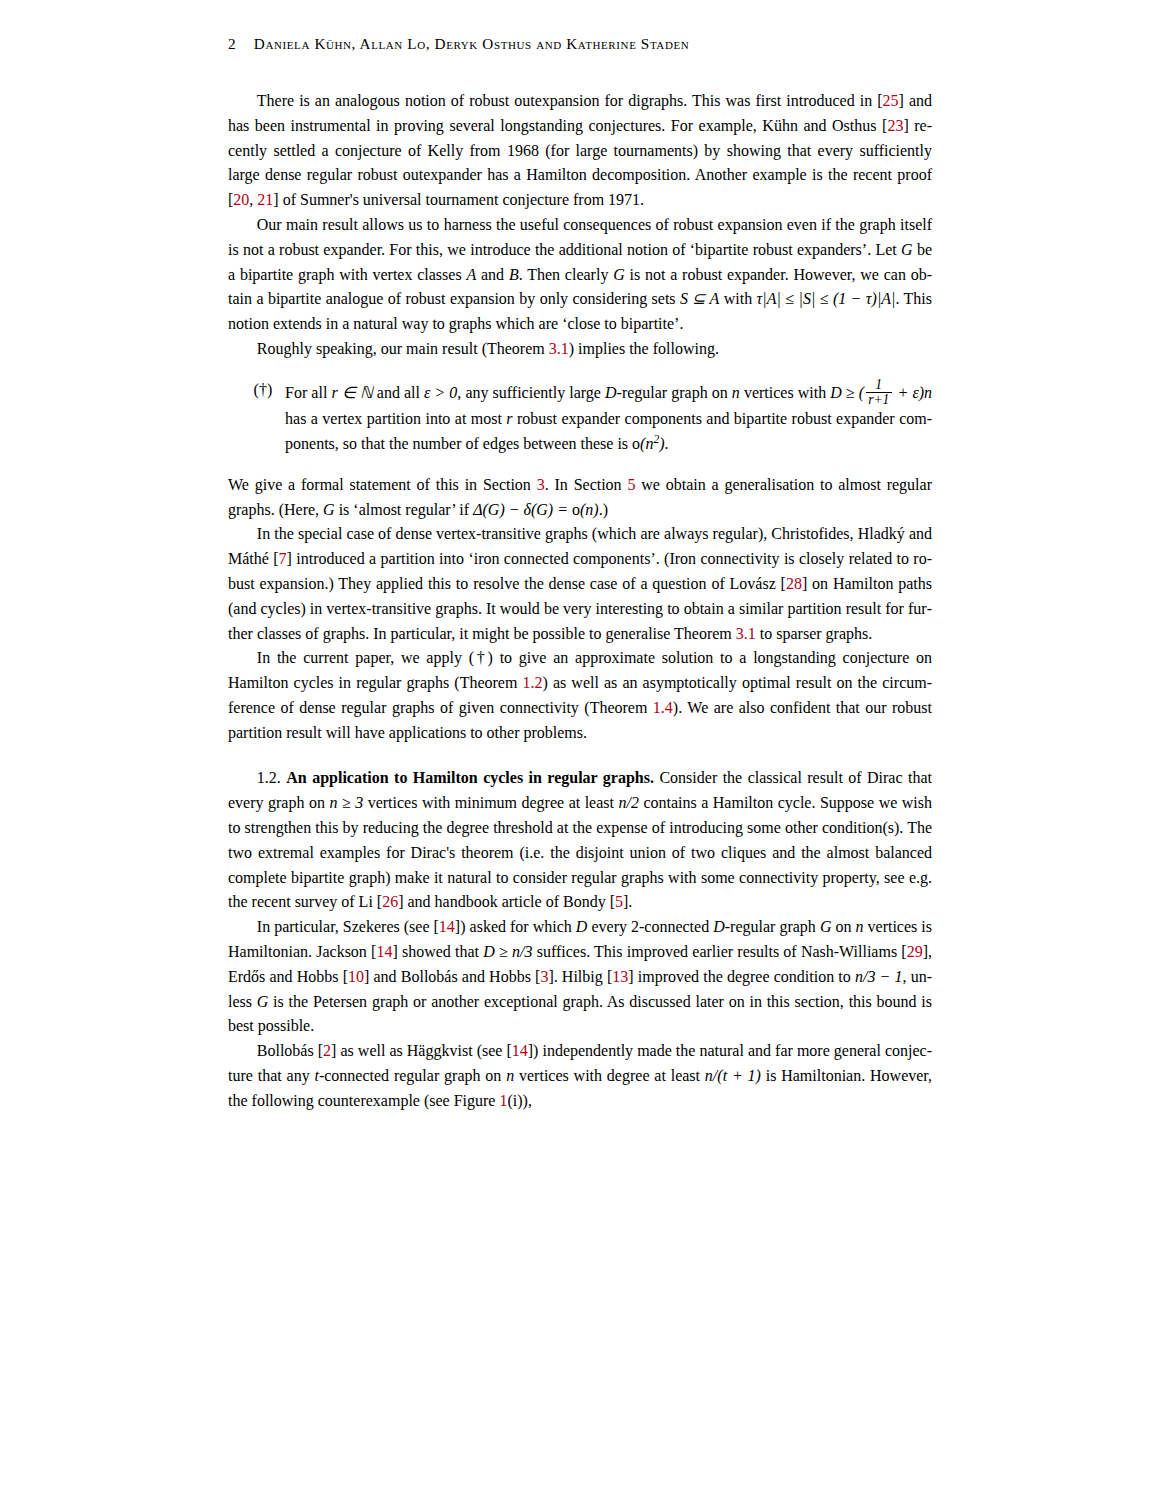2 Daniela Kühn, Allan Lo, Deryk Osthus and Katherine Staden
There is an analogous notion of robust outexpansion for digraphs. This was first introduced in [25] and has been instrumental in proving several longstanding conjectures. For example, Kühn and Osthus [23] recently settled a conjecture of Kelly from 1968 (for large tournaments) by showing that every sufficiently large dense regular robust outexpander has a Hamilton decomposition. Another example is the recent proof [20, 21] of Sumner's universal tournament conjecture from 1971.
Our main result allows us to harness the useful consequences of robust expansion even if the graph itself is not a robust expander. For this, we introduce the additional notion of ‘bipartite robust expanders’. Let G be a bipartite graph with vertex classes A and B. Then clearly G is not a robust expander. However, we can obtain a bipartite analogue of robust expansion by only considering sets S ⊆ A with τ|A| ≤ |S| ≤ (1 − τ)|A|. This notion extends in a natural way to graphs which are ‘close to bipartite’.
Roughly speaking, our main result (Theorem 3.1) implies the following.
(†) For all r ∈ ℕ and all ε > 0, any sufficiently large D-regular graph on n vertices with D ≥ (1 r+1 + ε)n has a vertex partition into at most r robust expander components and bipartite robust expander components, so that the number of edges between these is o(n2).
We give a formal statement of this in Section 3. In Section 5 we obtain a generalisation to almost regular graphs. (Here, G is ‘almost regular’ if Δ(G) − δ(G) = o(n).)
In the special case of dense vertex-transitive graphs (which are always regular), Christofides, Hladký and Máthé [7] introduced a partition into ‘iron connected components’. (Iron connectivity is closely related to robust expansion.) They applied this to resolve the dense case of a question of Lovász [28] on Hamilton paths (and cycles) in vertex-transitive graphs. It would be very interesting to obtain a similar partition result for further classes of graphs. In particular, it might be possible to generalise Theorem 3.1 to sparser graphs.
In the current paper, we apply (†) to give an approximate solution to a longstanding conjecture on Hamilton cycles in regular graphs (Theorem 1.2) as well as an asymptotically optimal result on the circumference of dense regular graphs of given connectivity (Theorem 1.4). We are also confident that our robust partition result will have applications to other problems.
1.2. An application to Hamilton cycles in regular graphs. Consider the classical result of Dirac that every graph on n ≥ 3 vertices with minimum degree at least n/2 contains a Hamilton cycle. Suppose we wish to strengthen this by reducing the degree threshold at the expense of introducing some other condition(s). The two extremal examples for Dirac's theorem (i.e. the disjoint union of two cliques and the almost balanced complete bipartite graph) make it natural to consider regular graphs with some connectivity property, see e.g. the recent survey of Li [26] and handbook article of Bondy [5].
In particular, Szekeres (see [14]) asked for which D every 2-connected D-regular graph G on n vertices is Hamiltonian. Jackson [14] showed that D ≥ n/3 suffices. This improved earlier results of Nash-Williams [29], Erdős and Hobbs [10] and Bollobás and Hobbs [3]. Hilbig [13] improved the degree condition to n/3 − 1, unless G is the Petersen graph or another exceptional graph. As discussed later on in this section, this bound is best possible.
Bollobás [2] as well as Häggkvist (see [14]) independently made the natural and far more general conjecture that any t-connected regular graph on n vertices with degree at least n/(t + 1) is Hamiltonian. However, the following counterexample (see Figure 1(i)),